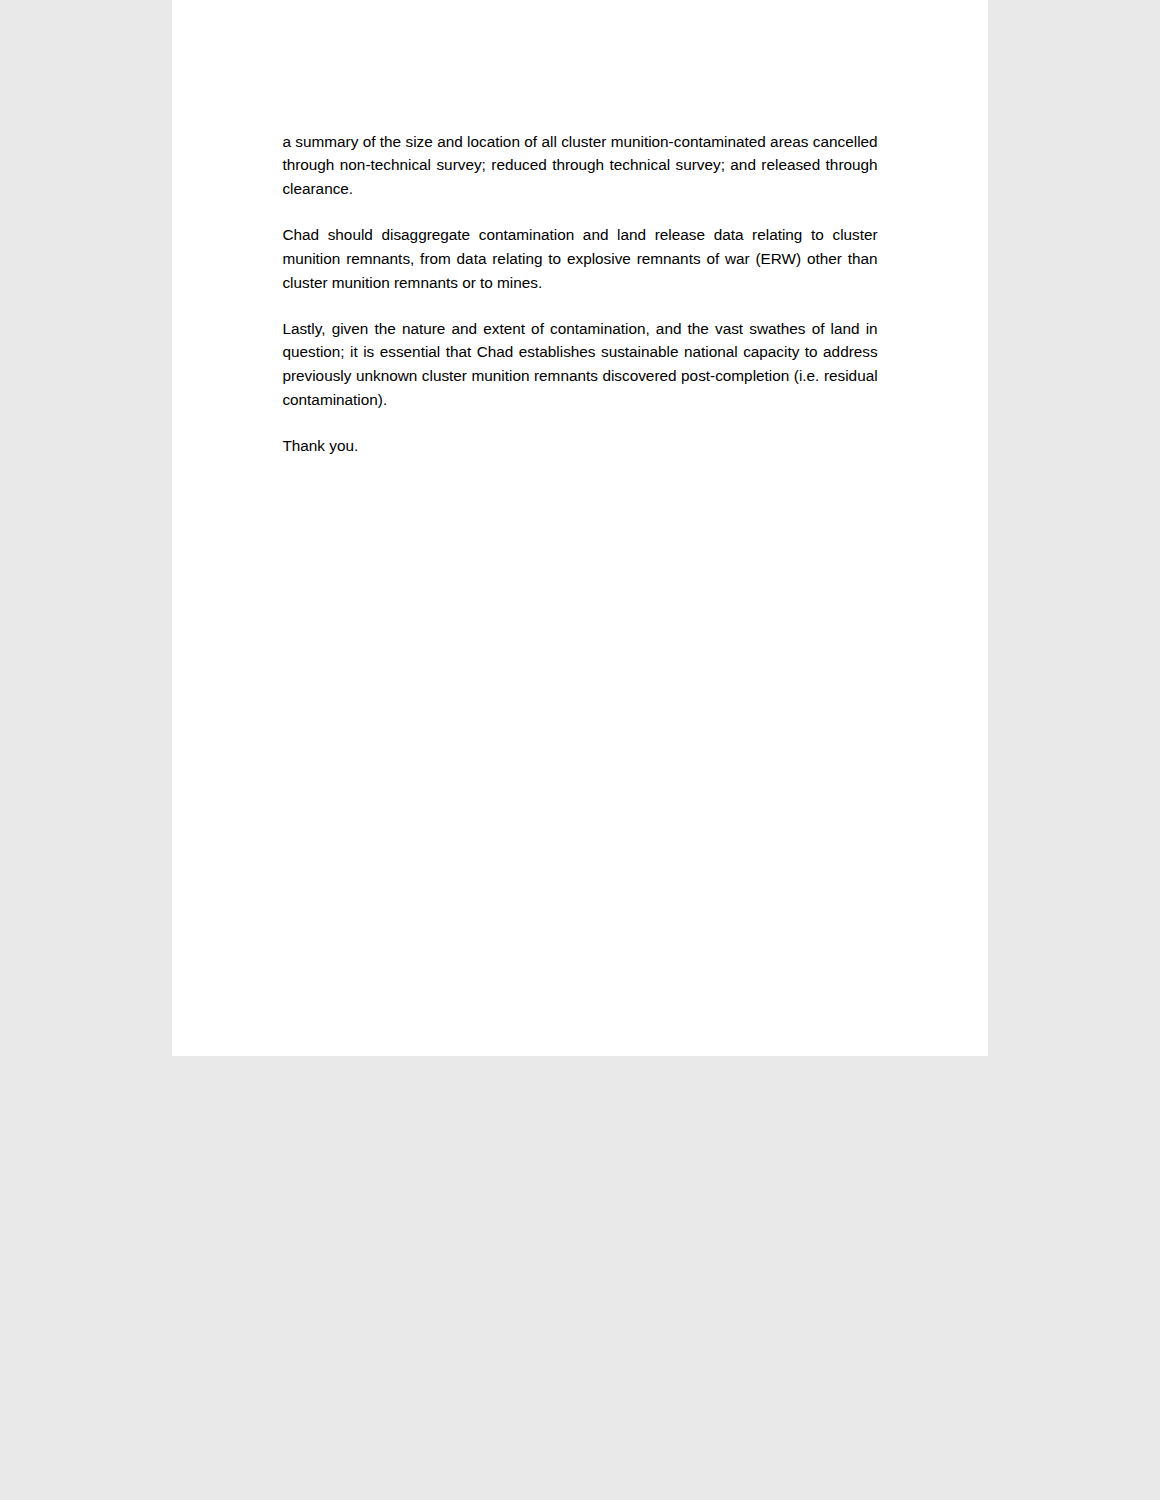a summary of the size and location of all cluster munition-contaminated areas cancelled through non-technical survey; reduced through technical survey; and released through clearance.
Chad should disaggregate contamination and land release data relating to cluster munition remnants, from data relating to explosive remnants of war (ERW) other than cluster munition remnants or to mines.
Lastly, given the nature and extent of contamination, and the vast swathes of land in question; it is essential that Chad establishes sustainable national capacity to address previously unknown cluster munition remnants discovered post-completion (i.e. residual contamination).
Thank you.